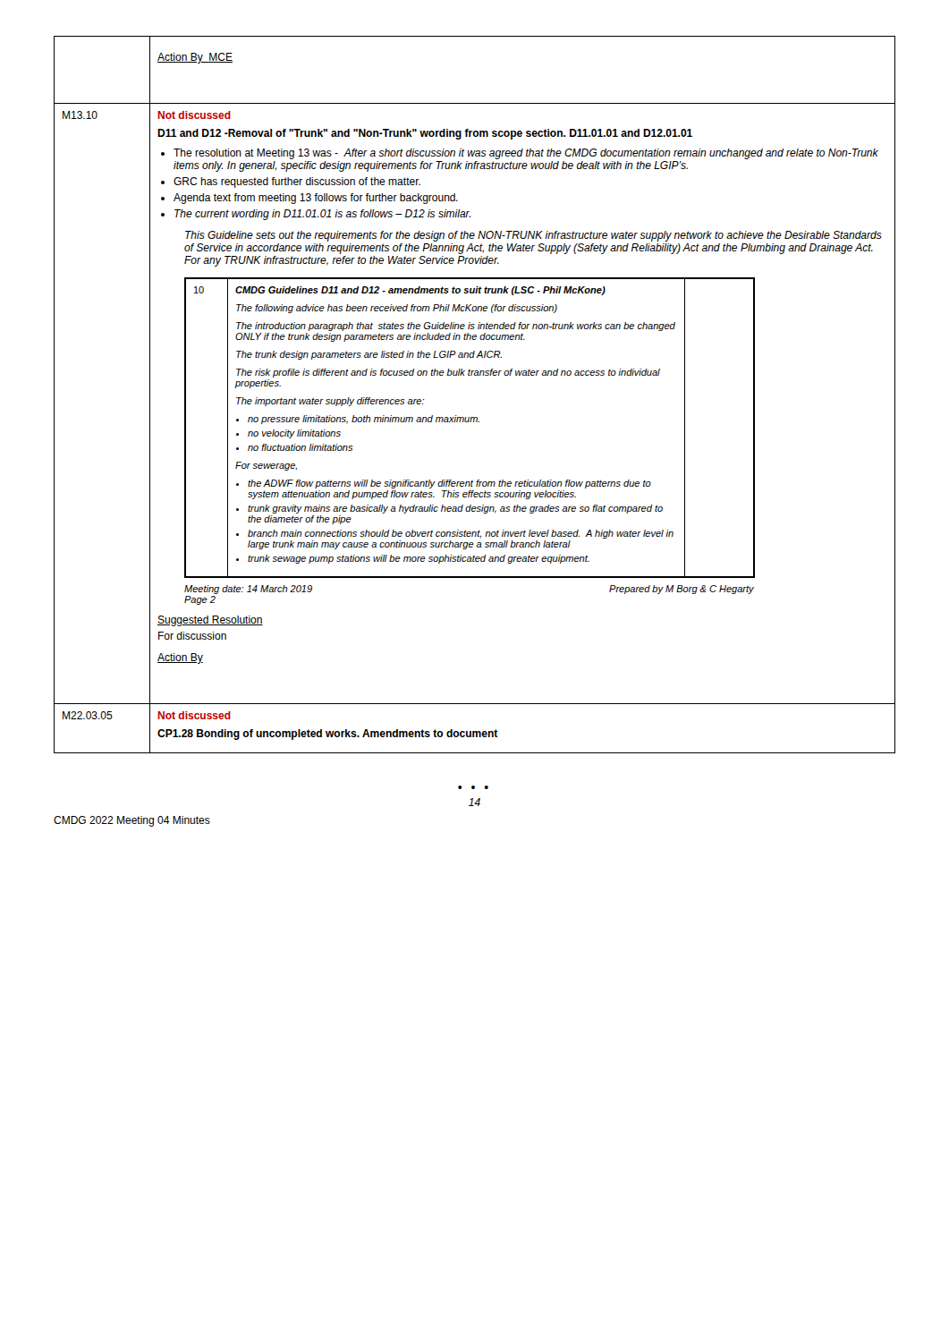| | Action By MCE |
| M13.10 | Not discussed D11 and D12 -Removal of "Trunk" and "Non-Trunk" wording from scope section. D11.01.01 and D12.01.01 The resolution at Meeting 13 was - After a short discussion it was agreed that the CMDG documentation remain unchanged and relate to Non-Trunk items only. In general, specific design requirements for Trunk infrastructure would be dealt with in the LGIP’s. GRC has requested further discussion of the matter. Agenda text from meeting 13 follows for further background . The current wording in D11.01.01 is as follows – D12 is similar. This Guideline sets out the requirements for the design of the NON-TRUNK infrastructure water supply network to achieve the Desirable Standards of Service in accordance with requirements of the Planning Act, the Water Supply (Safety and Reliability) Act and the Plumbing and Drainage Act. For any TRUNK infrastructure, refer to the Water Service Provider. / 10 / CMDG Guidelines D11 and D12 - amendments to suit trunk (LSC - Phil McKone) The following advice has been received from Phil McKone (for discussion) The introduction paragraph that states the Guideline is intended for non-trunk works can be changed ONLY if the trunk design parameters are included in the document. The trunk design parameters are listed in the LGIP and AICR. The risk profile is different and is focused on the bulk transfer of water and no access to individual properties. The important water supply differences are: no pressure limitations, both minimum and maximum. no velocity limitations no fluctuation limitations For sewerage, the ADWF flow patterns will be significantly different from the reticulation flow patterns due to system attenuation and pumped flow rates. This effects scouring velocities. trunk gravity mains are basically a hydraulic head design, as the grades are so flat compared to the diameter of the pipe branch main connections should be obvert consistent, not invert level based. A high water level in large trunk main may cause a continuous surcharge a small branch lateral trunk sewage pump stations will be more sophisticated and greater equipment. / / Meeting date: 14 March 2019 Page 2 Prepared by M Borg & C Hegarty Suggested Resolution For discussion Action By |
| M22.03.05 | Not discussed CP1.28 Bonding of uncompleted works. Amendments to document |
• • •
14
CMDG 2022 Meeting 04 Minutes